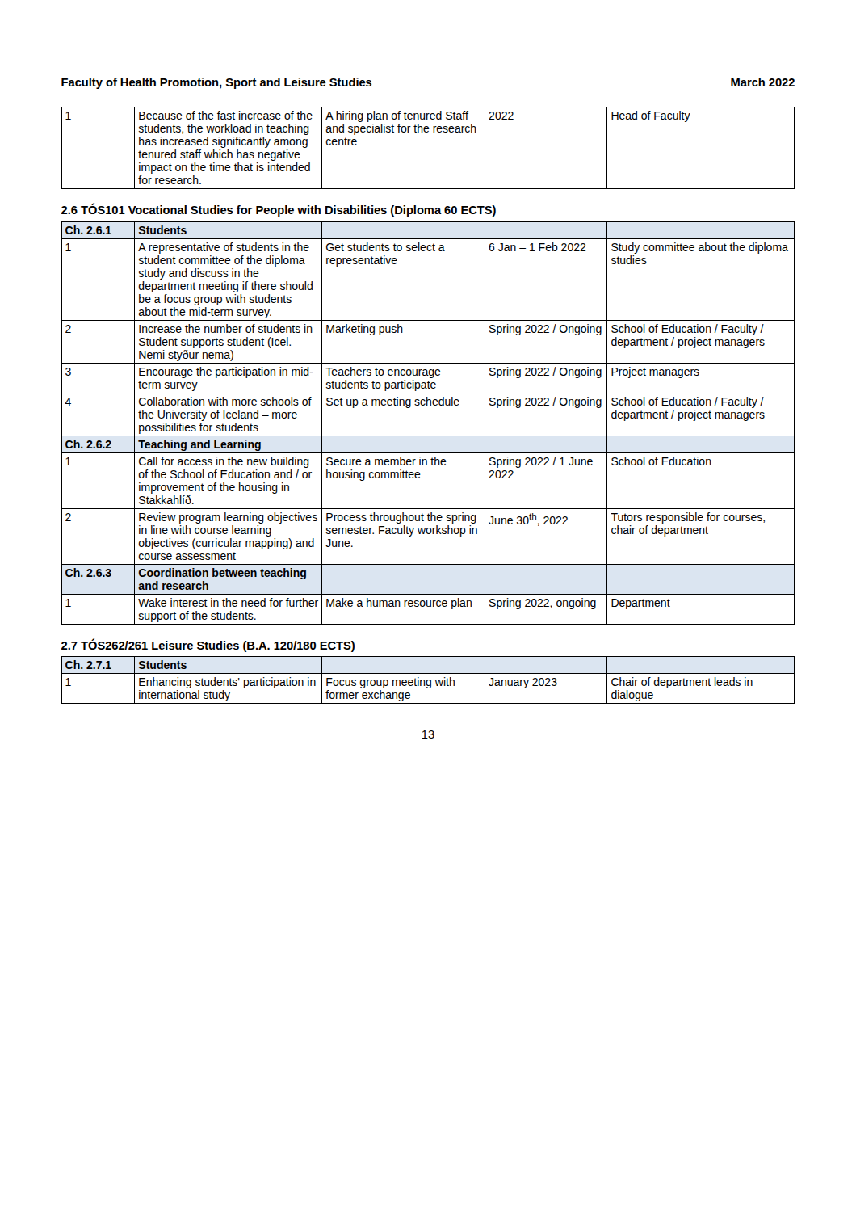Faculty of Health Promotion, Sport and Leisure Studies March 2022
| 1 | Because of the fast increase of the students, the workload in teaching has increased significantly among tenured staff which has negative impact on the time that is intended for research. | A hiring plan of tenured Staff and specialist for the research centre | 2022 | Head of Faculty |
2.6 TÓS101 Vocational Studies for People with Disabilities (Diploma 60 ECTS)
| Ch. 2.6.1 | Students | | | |
| 1 | A representative of students in the student committee of the diploma study and discuss in the department meeting if there should be a focus group with students about the mid-term survey. | Get students to select a representative | 6 Jan – 1 Feb 2022 | Study committee about the diploma studies |
| 2 | Increase the number of students in Student supports student (Icel. Nemi styður nema) | Marketing push | Spring 2022 / Ongoing | School of Education / Faculty / department / project managers |
| 3 | Encourage the participation in mid-term survey | Teachers to encourage students to participate | Spring 2022 / Ongoing | Project managers |
| 4 | Collaboration with more schools of the University of Iceland – more possibilities for students | Set up a meeting schedule | Spring 2022 / Ongoing | School of Education / Faculty / department / project managers |
| Ch. 2.6.2 | Teaching and Learning | | | |
| 1 | Call for access in the new building of the School of Education and / or improvement of the housing in Stakkahlíð. | Secure a member in the housing committee | Spring 2022 / 1 June 2022 | School of Education |
| 2 | Review program learning objectives in line with course learning objectives (curricular mapping) and course assessment | Process throughout the spring semester. Faculty workshop in June. | June 30 th , 2022 | Tutors responsible for courses, chair of department |
| Ch. 2.6.3 | Coordination between teaching and research | | | |
| 1 | Wake interest in the need for further support of the students. | Make a human resource plan | Spring 2022, ongoing | Department |
2.7 TÓS262/261 Leisure Studies (B.A. 120/180 ECTS)
| Ch. 2.7.1 | Students | | | |
| 1 | Enhancing students' participation in international study | Focus group meeting with former exchange | January 2023 | Chair of department leads in dialogue |
13